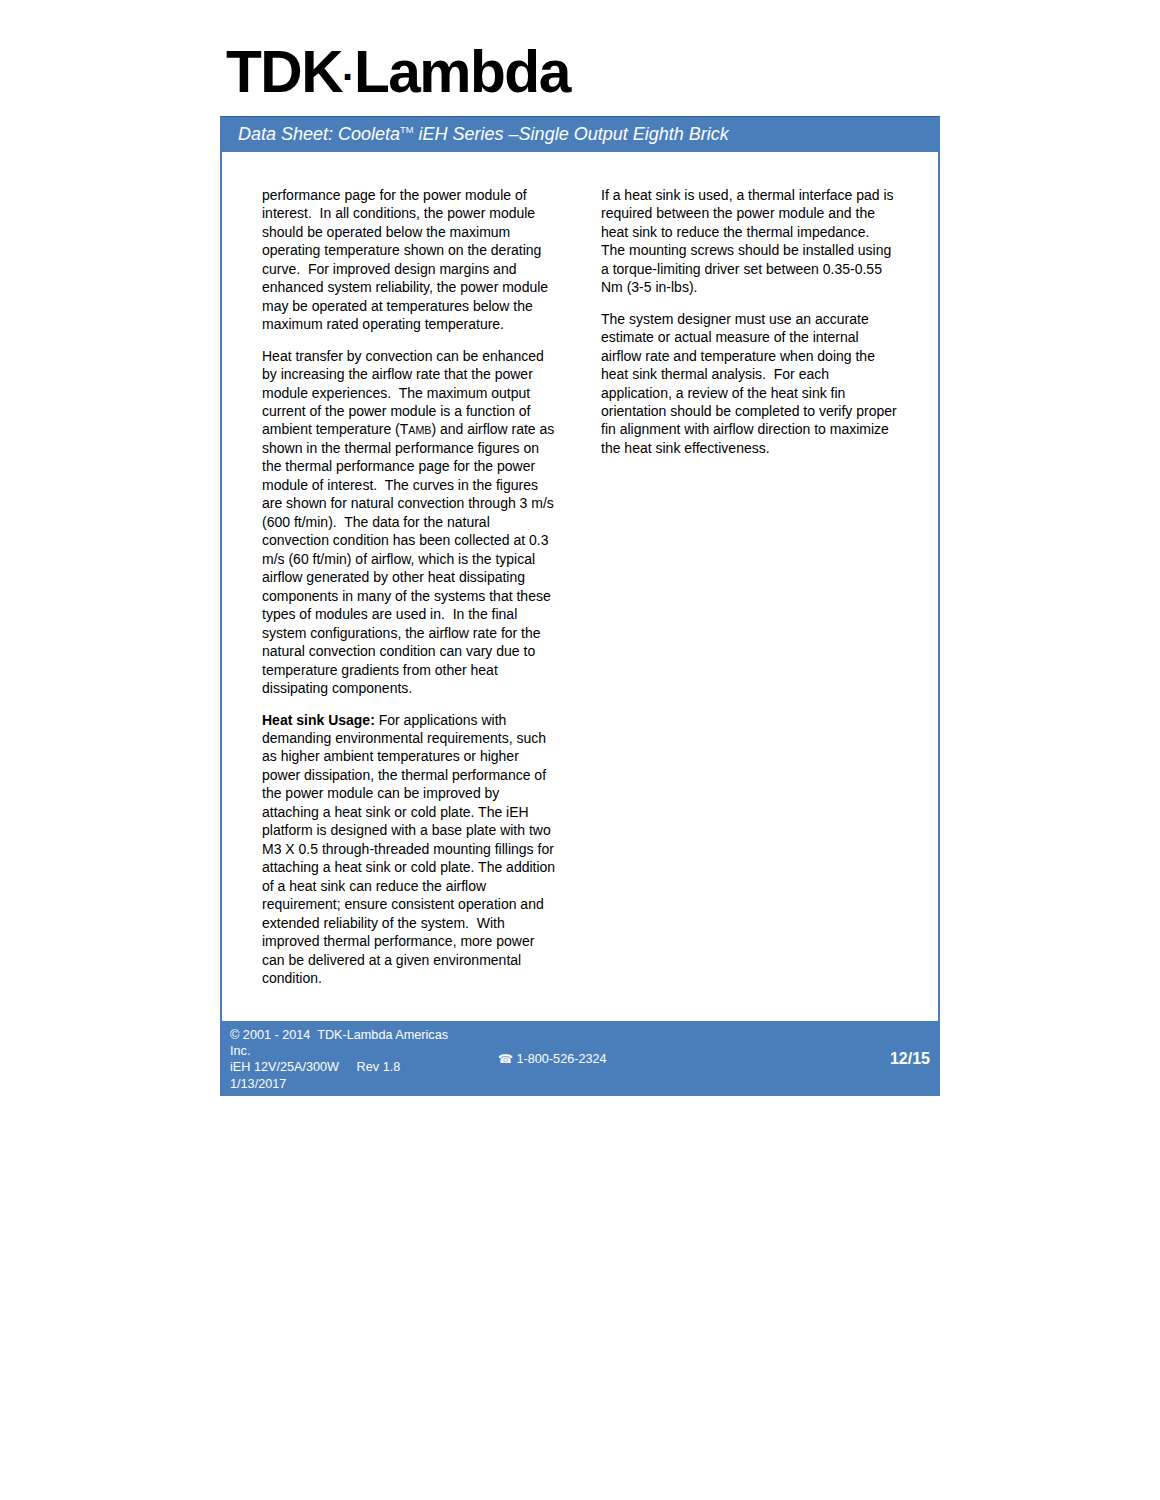TDK·Lambda
Data Sheet: CooletaTM iEH Series –Single Output Eighth Brick
performance page for the power module of interest. In all conditions, the power module should be operated below the maximum operating temperature shown on the derating curve. For improved design margins and enhanced system reliability, the power module may be operated at temperatures below the maximum rated operating temperature.
Heat transfer by convection can be enhanced by increasing the airflow rate that the power module experiences. The maximum output current of the power module is a function of ambient temperature (TAMB) and airflow rate as shown in the thermal performance figures on the thermal performance page for the power module of interest. The curves in the figures are shown for natural convection through 3 m/s (600 ft/min). The data for the natural convection condition has been collected at 0.3 m/s (60 ft/min) of airflow, which is the typical airflow generated by other heat dissipating components in many of the systems that these types of modules are used in. In the final system configurations, the airflow rate for the natural convection condition can vary due to temperature gradients from other heat dissipating components.
Heat sink Usage: For applications with demanding environmental requirements, such as higher ambient temperatures or higher power dissipation, the thermal performance of the power module can be improved by attaching a heat sink or cold plate. The iEH platform is designed with a base plate with two M3 X 0.5 through-threaded mounting fillings for attaching a heat sink or cold plate. The addition of a heat sink can reduce the airflow requirement; ensure consistent operation and extended reliability of the system. With improved thermal performance, more power can be delivered at a given environmental condition.
If a heat sink is used, a thermal interface pad is required between the power module and the heat sink to reduce the thermal impedance. The mounting screws should be installed using a torque-limiting driver set between 0.35-0.55 Nm (3-5 in-lbs).
The system designer must use an accurate estimate or actual measure of the internal airflow rate and temperature when doing the heat sink thermal analysis. For each application, a review of the heat sink fin orientation should be completed to verify proper fin alignment with airflow direction to maximize the heat sink effectiveness.
© 2001 - 2014 TDK-Lambda Americas Inc.
iEH 12V/25A/300W Rev 1.8 1/13/2017
☎ 1-800-526-2324
12/15